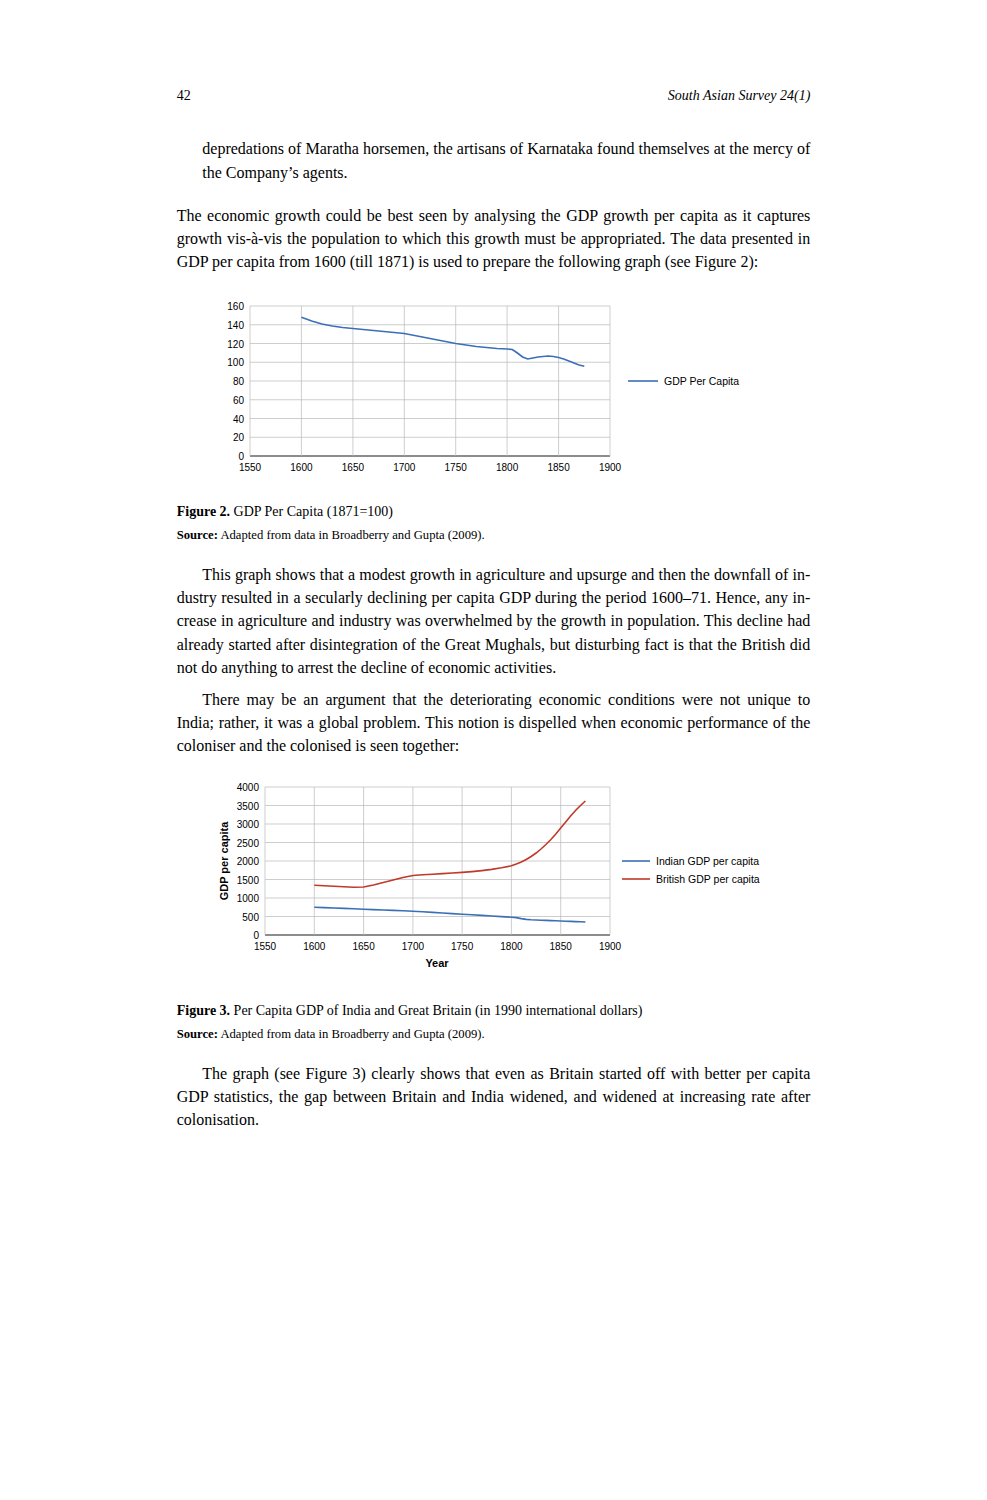42 South Asian Survey 24(1)
depredations of Maratha horsemen, the artisans of Karnataka found themselves at the mercy of the Company’s agents.
The economic growth could be best seen by analysing the GDP growth per capita as it captures growth vis-à-vis the population to which this growth must be appropriated. The data presented in GDP per capita from 1600 (till 1871) is used to prepare the following graph (see Figure 2):
160 140 120 100 80 60 40 20 0 1550 1600 1650 1700 1750 1800 1850 1900 GDP Per Capita
Figure 2. GDP Per Capita (1871=100)
Source: Adapted from data in Broadberry and Gupta (2009).
This graph shows that a modest growth in agriculture and upsurge and then the downfall of industry resulted in a secularly declining per capita GDP during the period 1600–71. Hence, any increase in agriculture and industry was overwhelmed by the growth in population. This decline had already started after disintegration of the Great Mughals, but disturbing fact is that the British did not do anything to arrest the decline of economic activities.
There may be an argument that the deteriorating economic conditions were not unique to India; rather, it was a global problem. This notion is dispelled when economic performance of the coloniser and the colonised is seen together:
4000 3500 3000 2500 2000 1500 1000 500 0 1550 1600 1650 1700 1750 1800 1850 1900 GDP per capita Year Indian GDP per capita British GDP per capita
Figure 3. Per Capita GDP of India and Great Britain (in 1990 international dollars)
Source: Adapted from data in Broadberry and Gupta (2009).
The graph (see Figure 3) clearly shows that even as Britain started off with better per capita GDP statistics, the gap between Britain and India widened, and widened at increasing rate after colonisation.